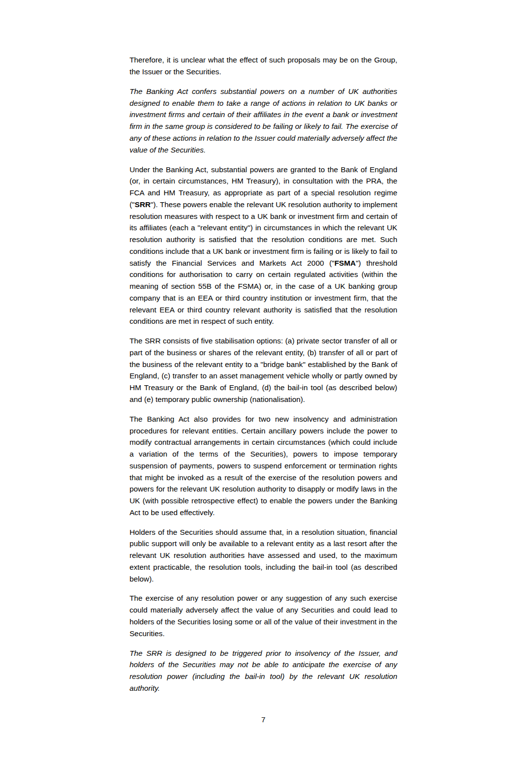Therefore, it is unclear what the effect of such proposals may be on the Group, the Issuer or the Securities.
The Banking Act confers substantial powers on a number of UK authorities designed to enable them to take a range of actions in relation to UK banks or investment firms and certain of their affiliates in the event a bank or investment firm in the same group is considered to be failing or likely to fail. The exercise of any of these actions in relation to the Issuer could materially adversely affect the value of the Securities.
Under the Banking Act, substantial powers are granted to the Bank of England (or, in certain circumstances, HM Treasury), in consultation with the PRA, the FCA and HM Treasury, as appropriate as part of a special resolution regime ("SRR"). These powers enable the relevant UK resolution authority to implement resolution measures with respect to a UK bank or investment firm and certain of its affiliates (each a "relevant entity") in circumstances in which the relevant UK resolution authority is satisfied that the resolution conditions are met. Such conditions include that a UK bank or investment firm is failing or is likely to fail to satisfy the Financial Services and Markets Act 2000 ("FSMA") threshold conditions for authorisation to carry on certain regulated activities (within the meaning of section 55B of the FSMA) or, in the case of a UK banking group company that is an EEA or third country institution or investment firm, that the relevant EEA or third country relevant authority is satisfied that the resolution conditions are met in respect of such entity.
The SRR consists of five stabilisation options: (a) private sector transfer of all or part of the business or shares of the relevant entity, (b) transfer of all or part of the business of the relevant entity to a "bridge bank" established by the Bank of England, (c) transfer to an asset management vehicle wholly or partly owned by HM Treasury or the Bank of England, (d) the bail-in tool (as described below) and (e) temporary public ownership (nationalisation).
The Banking Act also provides for two new insolvency and administration procedures for relevant entities. Certain ancillary powers include the power to modify contractual arrangements in certain circumstances (which could include a variation of the terms of the Securities), powers to impose temporary suspension of payments, powers to suspend enforcement or termination rights that might be invoked as a result of the exercise of the resolution powers and powers for the relevant UK resolution authority to disapply or modify laws in the UK (with possible retrospective effect) to enable the powers under the Banking Act to be used effectively.
Holders of the Securities should assume that, in a resolution situation, financial public support will only be available to a relevant entity as a last resort after the relevant UK resolution authorities have assessed and used, to the maximum extent practicable, the resolution tools, including the bail-in tool (as described below).
The exercise of any resolution power or any suggestion of any such exercise could materially adversely affect the value of any Securities and could lead to holders of the Securities losing some or all of the value of their investment in the Securities.
The SRR is designed to be triggered prior to insolvency of the Issuer, and holders of the Securities may not be able to anticipate the exercise of any resolution power (including the bail-in tool) by the relevant UK resolution authority.
7